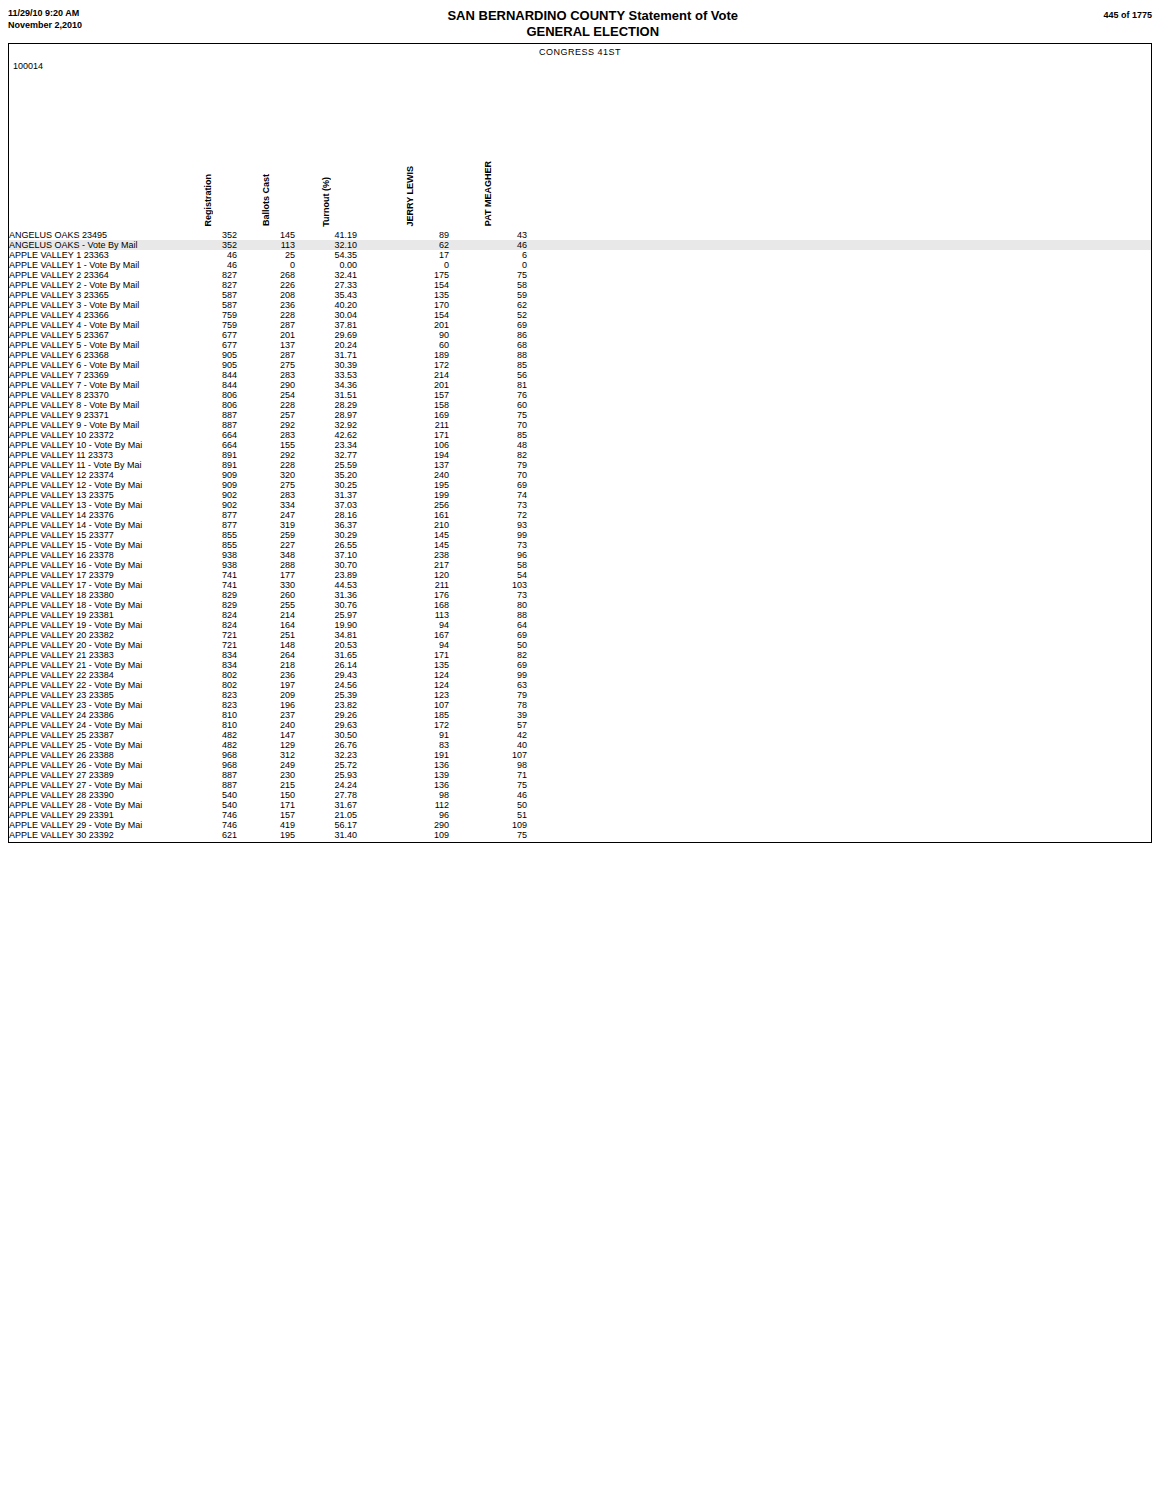11/29/10 9:20 AM
November 2,2010
SAN BERNARDINO COUNTY Statement of Vote
GENERAL ELECTION
445 of 1775
CONGRESS 41ST
100014
| | Registration | Ballots Cast | Turnout (%) | | JERRY LEWIS | PAT MEAGHER | |
| --- | --- | --- | --- | --- | --- | --- | --- |
| ANGELUS OAKS 23495 | 352 | 145 | 41.19 | | 89 | 43 | |
| ANGELUS OAKS - Vote By Mail | 352 | 113 | 32.10 | | 62 | 46 | |
| APPLE VALLEY 1 23363 | 46 | 25 | 54.35 | | 17 | 6 | |
| APPLE VALLEY 1 - Vote By Mail | 46 | 0 | 0.00 | | 0 | 0 | |
| APPLE VALLEY 2 23364 | 827 | 268 | 32.41 | | 175 | 75 | |
| APPLE VALLEY 2 - Vote By Mail | 827 | 226 | 27.33 | | 154 | 58 | |
| APPLE VALLEY 3 23365 | 587 | 208 | 35.43 | | 135 | 59 | |
| APPLE VALLEY 3 - Vote By Mail | 587 | 236 | 40.20 | | 170 | 62 | |
| APPLE VALLEY 4 23366 | 759 | 228 | 30.04 | | 154 | 52 | |
| APPLE VALLEY 4 - Vote By Mail | 759 | 287 | 37.81 | | 201 | 69 | |
| APPLE VALLEY 5 23367 | 677 | 201 | 29.69 | | 90 | 86 | |
| APPLE VALLEY 5 - Vote By Mail | 677 | 137 | 20.24 | | 60 | 68 | |
| APPLE VALLEY 6 23368 | 905 | 287 | 31.71 | | 189 | 88 | |
| APPLE VALLEY 6 - Vote By Mail | 905 | 275 | 30.39 | | 172 | 85 | |
| APPLE VALLEY 7 23369 | 844 | 283 | 33.53 | | 214 | 56 | |
| APPLE VALLEY 7 - Vote By Mail | 844 | 290 | 34.36 | | 201 | 81 | |
| APPLE VALLEY 8 23370 | 806 | 254 | 31.51 | | 157 | 76 | |
| APPLE VALLEY 8 - Vote By Mail | 806 | 228 | 28.29 | | 158 | 60 | |
| APPLE VALLEY 9 23371 | 887 | 257 | 28.97 | | 169 | 75 | |
| APPLE VALLEY 9 - Vote By Mail | 887 | 292 | 32.92 | | 211 | 70 | |
| APPLE VALLEY 10 23372 | 664 | 283 | 42.62 | | 171 | 85 | |
| APPLE VALLEY 10 - Vote By Mai | 664 | 155 | 23.34 | | 106 | 48 | |
| APPLE VALLEY 11 23373 | 891 | 292 | 32.77 | | 194 | 82 | |
| APPLE VALLEY 11 - Vote By Mai | 891 | 228 | 25.59 | | 137 | 79 | |
| APPLE VALLEY 12 23374 | 909 | 320 | 35.20 | | 240 | 70 | |
| APPLE VALLEY 12 - Vote By Mai | 909 | 275 | 30.25 | | 195 | 69 | |
| APPLE VALLEY 13 23375 | 902 | 283 | 31.37 | | 199 | 74 | |
| APPLE VALLEY 13 - Vote By Mai | 902 | 334 | 37.03 | | 256 | 73 | |
| APPLE VALLEY 14 23376 | 877 | 247 | 28.16 | | 161 | 72 | |
| APPLE VALLEY 14 - Vote By Mai | 877 | 319 | 36.37 | | 210 | 93 | |
| APPLE VALLEY 15 23377 | 855 | 259 | 30.29 | | 145 | 99 | |
| APPLE VALLEY 15 - Vote By Mai | 855 | 227 | 26.55 | | 145 | 73 | |
| APPLE VALLEY 16 23378 | 938 | 348 | 37.10 | | 238 | 96 | |
| APPLE VALLEY 16 - Vote By Mai | 938 | 288 | 30.70 | | 217 | 58 | |
| APPLE VALLEY 17 23379 | 741 | 177 | 23.89 | | 120 | 54 | |
| APPLE VALLEY 17 - Vote By Mai | 741 | 330 | 44.53 | | 211 | 103 | |
| APPLE VALLEY 18 23380 | 829 | 260 | 31.36 | | 176 | 73 | |
| APPLE VALLEY 18 - Vote By Mai | 829 | 255 | 30.76 | | 168 | 80 | |
| APPLE VALLEY 19 23381 | 824 | 214 | 25.97 | | 113 | 88 | |
| APPLE VALLEY 19 - Vote By Mai | 824 | 164 | 19.90 | | 94 | 64 | |
| APPLE VALLEY 20 23382 | 721 | 251 | 34.81 | | 167 | 69 | |
| APPLE VALLEY 20 - Vote By Mai | 721 | 148 | 20.53 | | 94 | 50 | |
| APPLE VALLEY 21 23383 | 834 | 264 | 31.65 | | 171 | 82 | |
| APPLE VALLEY 21 - Vote By Mai | 834 | 218 | 26.14 | | 135 | 69 | |
| APPLE VALLEY 22 23384 | 802 | 236 | 29.43 | | 124 | 99 | |
| APPLE VALLEY 22 - Vote By Mai | 802 | 197 | 24.56 | | 124 | 63 | |
| APPLE VALLEY 23 23385 | 823 | 209 | 25.39 | | 123 | 79 | |
| APPLE VALLEY 23 - Vote By Mai | 823 | 196 | 23.82 | | 107 | 78 | |
| APPLE VALLEY 24 23386 | 810 | 237 | 29.26 | | 185 | 39 | |
| APPLE VALLEY 24 - Vote By Mai | 810 | 240 | 29.63 | | 172 | 57 | |
| APPLE VALLEY 25 23387 | 482 | 147 | 30.50 | | 91 | 42 | |
| APPLE VALLEY 25 - Vote By Mai | 482 | 129 | 26.76 | | 83 | 40 | |
| APPLE VALLEY 26 23388 | 968 | 312 | 32.23 | | 191 | 107 | |
| APPLE VALLEY 26 - Vote By Mai | 968 | 249 | 25.72 | | 136 | 98 | |
| APPLE VALLEY 27 23389 | 887 | 230 | 25.93 | | 139 | 71 | |
| APPLE VALLEY 27 - Vote By Mai | 887 | 215 | 24.24 | | 136 | 75 | |
| APPLE VALLEY 28 23390 | 540 | 150 | 27.78 | | 98 | 46 | |
| APPLE VALLEY 28 - Vote By Mai | 540 | 171 | 31.67 | | 112 | 50 | |
| APPLE VALLEY 29 23391 | 746 | 157 | 21.05 | | 96 | 51 | |
| APPLE VALLEY 29 - Vote By Mai | 746 | 419 | 56.17 | | 290 | 109 | |
| APPLE VALLEY 30 23392 | 621 | 195 | 31.40 | | 109 | 75 | |